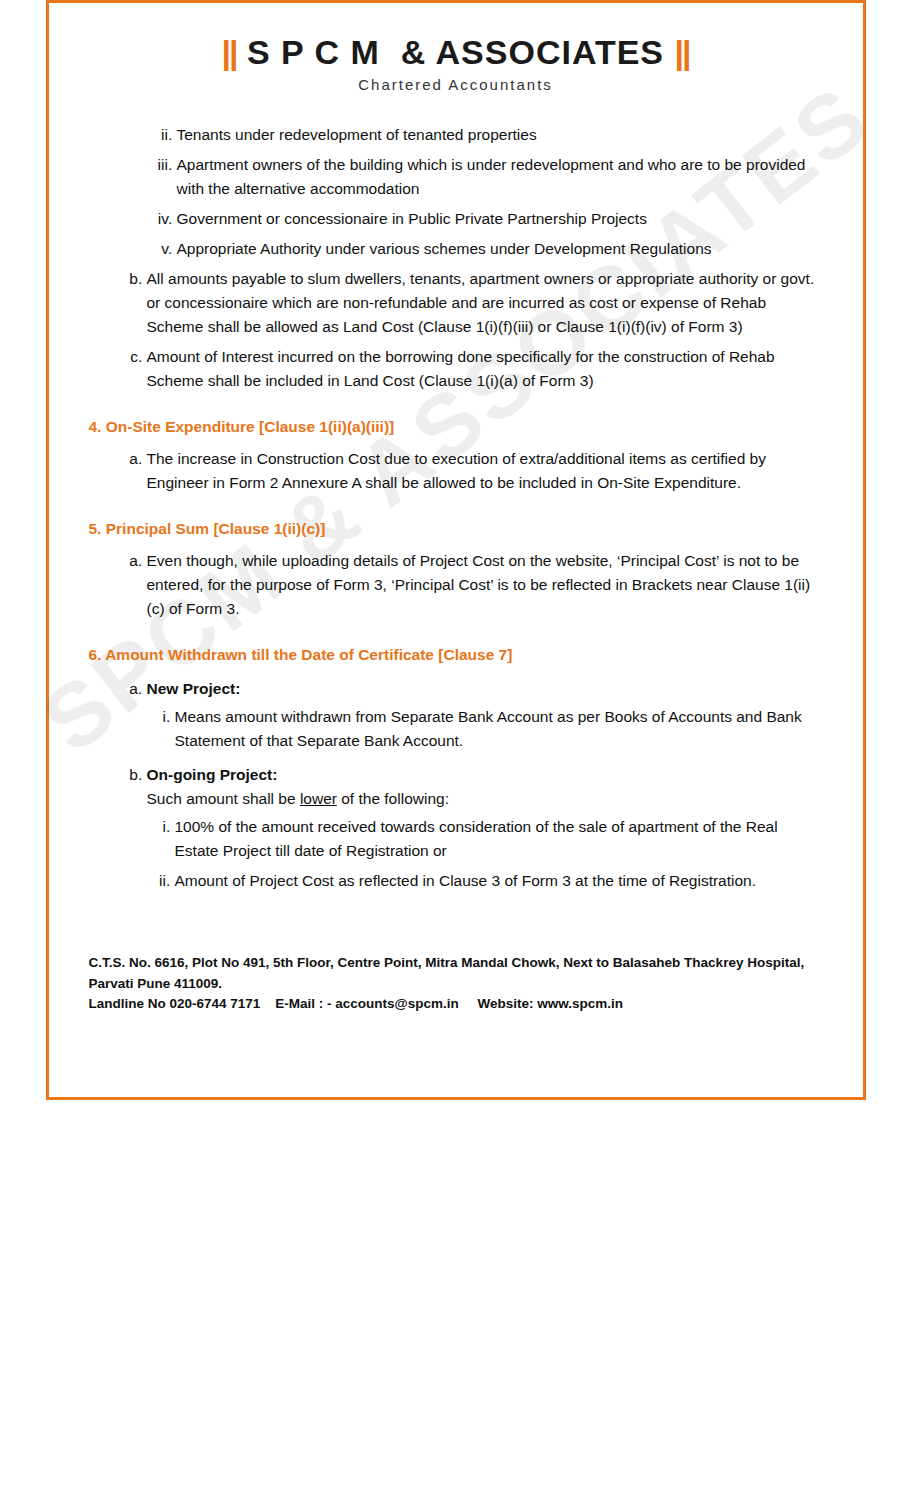SPCM & ASSOCIATES
|| S P C M & ASSOCIATES ||
Chartered Accountants
Tenants under redevelopment of tenanted properties
Apartment owners of the building which is under redevelopment and who are to be provided with the alternative accommodation
Government or concessionaire in Public Private Partnership Projects
Appropriate Authority under various schemes under Development Regulations
All amounts payable to slum dwellers, tenants, apartment owners or appropriate authority or govt. or concessionaire which are non-refundable and are incurred as cost or expense of Rehab Scheme shall be allowed as Land Cost (Clause 1(i)(f)(iii) or Clause 1(i)(f)(iv) of Form 3)
Amount of Interest incurred on the borrowing done specifically for the construction of Rehab Scheme shall be included in Land Cost (Clause 1(i)(a) of Form 3)
4. On-Site Expenditure [Clause 1(ii)(a)(iii)]
The increase in Construction Cost due to execution of extra/additional items as certified by Engineer in Form 2 Annexure A shall be allowed to be included in On-Site Expenditure.
5. Principal Sum [Clause 1(ii)(c)]
Even though, while uploading details of Project Cost on the website, ‘Principal Cost’ is not to be entered, for the purpose of Form 3, ‘Principal Cost’ is to be reflected in Brackets near Clause 1(ii)(c) of Form 3.
6. Amount Withdrawn till the Date of Certificate [Clause 7]
New Project:
Means amount withdrawn from Separate Bank Account as per Books of Accounts and Bank Statement of that Separate Bank Account.
On-going Project:
Such amount shall be lower of the following:
100% of the amount received towards consideration of the sale of apartment of the Real Estate Project till date of Registration or
Amount of Project Cost as reflected in Clause 3 of Form 3 at the time of Registration.
C.T.S. No. 6616, Plot No 491, 5th Floor, Centre Point, Mitra Mandal Chowk, Next to Balasaheb Thackrey Hospital, Parvati Pune 411009.
Landline No 020-6744 7171 E-Mail : - accounts@spcm.in Website: www.spcm.in